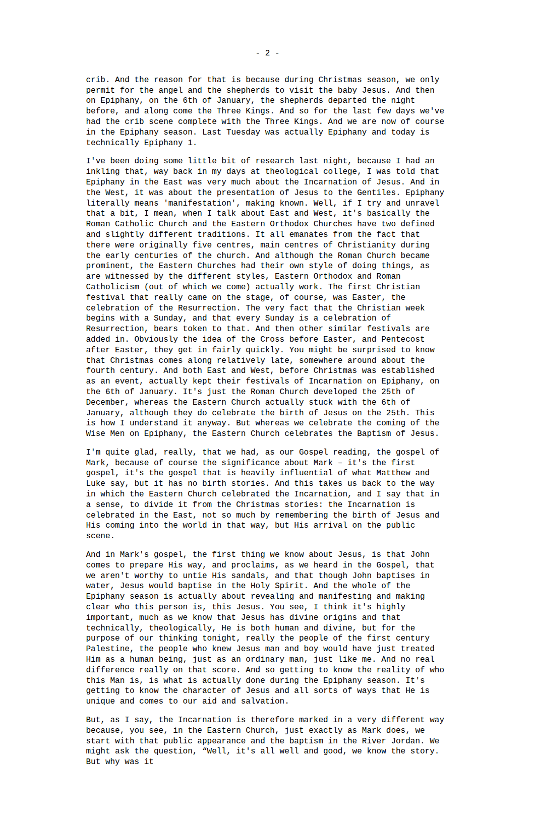- 2 -
crib. And the reason for that is because during Christmas season, we only permit for the angel and the shepherds to visit the baby Jesus. And then on Epiphany, on the 6th of January, the shepherds departed the night before, and along come the Three Kings. And so for the last few days we've had the crib scene complete with the Three Kings. And we are now of course in the Epiphany season. Last Tuesday was actually Epiphany and today is technically Epiphany 1.
I've been doing some little bit of research last night, because I had an inkling that, way back in my days at theological college, I was told that Epiphany in the East was very much about the Incarnation of Jesus. And in the West, it was about the presentation of Jesus to the Gentiles. Epiphany literally means 'manifestation', making known. Well, if I try and unravel that a bit, I mean, when I talk about East and West, it's basically the Roman Catholic Church and the Eastern Orthodox Churches have two defined and slightly different traditions. It all emanates from the fact that there were originally five centres, main centres of Christianity during the early centuries of the church. And although the Roman Church became prominent, the Eastern Churches had their own style of doing things, as are witnessed by the different styles, Eastern Orthodox and Roman Catholicism (out of which we come) actually work. The first Christian festival that really came on the stage, of course, was Easter, the celebration of the Resurrection. The very fact that the Christian week begins with a Sunday, and that every Sunday is a celebration of Resurrection, bears token to that. And then other similar festivals are added in. Obviously the idea of the Cross before Easter, and Pentecost after Easter, they get in fairly quickly. You might be surprised to know that Christmas comes along relatively late, somewhere around about the fourth century. And both East and West, before Christmas was established as an event, actually kept their festivals of Incarnation on Epiphany, on the 6th of January. It's just the Roman Church developed the 25th of December, whereas the Eastern Church actually stuck with the 6th of January, although they do celebrate the birth of Jesus on the 25th. This is how I understand it anyway. But whereas we celebrate the coming of the Wise Men on Epiphany, the Eastern Church celebrates the Baptism of Jesus.
I'm quite glad, really, that we had, as our Gospel reading, the gospel of Mark, because of course the significance about Mark – it's the first gospel, it's the gospel that is heavily influential of what Matthew and Luke say, but it has no birth stories. And this takes us back to the way in which the Eastern Church celebrated the Incarnation, and I say that in a sense, to divide it from the Christmas stories: the Incarnation is celebrated in the East, not so much by remembering the birth of Jesus and His coming into the world in that way, but His arrival on the public scene.
And in Mark's gospel, the first thing we know about Jesus, is that John comes to prepare His way, and proclaims, as we heard in the Gospel, that we aren't worthy to untie His sandals, and that though John baptises in water, Jesus would baptise in the Holy Spirit. And the whole of the Epiphany season is actually about revealing and manifesting and making clear who this person is, this Jesus. You see, I think it's highly important, much as we know that Jesus has divine origins and that technically, theologically, He is both human and divine, but for the purpose of our thinking tonight, really the people of the first century Palestine, the people who knew Jesus man and boy would have just treated Him as a human being, just as an ordinary man, just like me. And no real difference really on that score. And so getting to know the reality of who this Man is, is what is actually done during the Epiphany season. It's getting to know the character of Jesus and all sorts of ways that He is unique and comes to our aid and salvation.
But, as I say, the Incarnation is therefore marked in a very different way because, you see, in the Eastern Church, just exactly as Mark does, we start with that public appearance and the baptism in the River Jordan. We might ask the question, “Well, it's all well and good, we know the story. But why was it